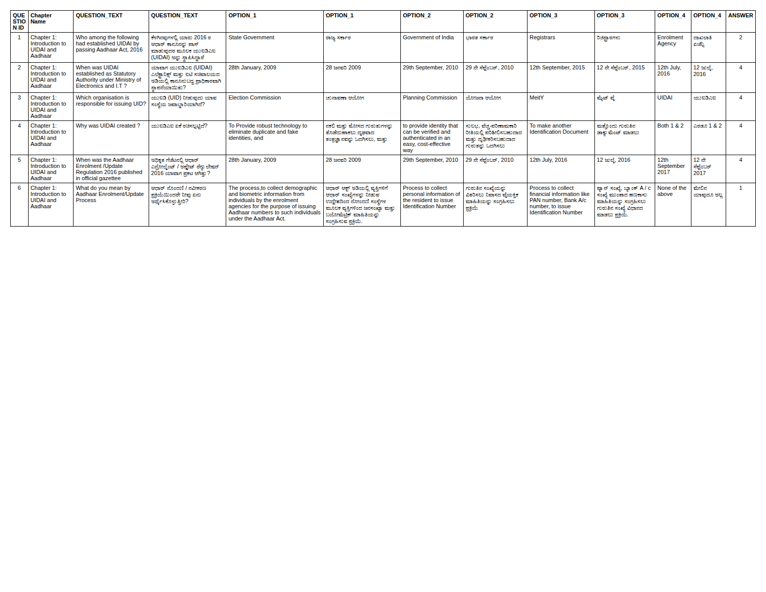| QUE STIO N ID | Chapter Name | QUESTION_TEXT | QUESTION_TEXT | OPTION_1 | OPTION_1 | OPTION_2 | OPTION_2 | OPTION_3 | OPTION_3 | OPTION_4 | OPTION_4 | ANSWER |
| --- | --- | --- | --- | --- | --- | --- | --- | --- | --- | --- | --- | --- |
| 1 | Chapter 1: Introduction to UIDAI and Aadhaar | Who among the following had established UIDAI by passing Aadhaar Act, 2016 | ಕೆಳಗಿನವುಗಳಲ್ಲಿ ಯಾರು 2016 ರ ಆಧಾರ್ ಕಾನೂನನ್ನು ಪಾಸ್ ಮಾಡುವುದರ ಮೂಲಕ ಯುಐಡಿಎಐ (UIDAI) ಅನ್ನು ಸ್ಥಾಪಿಸಿದ್ದಾರೆ | State Government | ರಾಜ್ಯ ಸರ್ಕಾರ | Government of India | ಭಾರತ ಸರ್ಕಾರ | Registrars | ರಿಜಿಸ್ಟ್ರಾರಗಳು | Enrolment Agency | ದಾಖಲಾತಿ ಏಜೆನ್ಸಿ | 2 |
| 2 | Chapter 1: Introduction to UIDAI and Aadhaar | When was UIDAI established as Statutory Authority under Ministry of Electronics and I.T ? | ಯಾವಾಗ ಯುಐಡಿಎಐ (UIDAI) ಎಲೆಕ್ಟ್ರಾನಿಕ್ಸ್ ಮತ್ತು ಐಟಿ ಸಚಿವಾಲಯದ ಅಡಿಯಲ್ಲಿ ಕಾನೂನುಬದ್ಧ ಪ್ರಾಧಿಕಾರವಾಗಿ ಸ್ಥಾಪನೆಯಾಯಿತು? | 28th January, 2009 | 28 ಜನವರಿ 2009 | 29th September, 2010 | 29 ನೇ ಸೆಪ್ಟೆಂಬರ್, 2010 | 12th September, 2015 | 12 ನೇ ಸೆಪ್ಟೆಂಬರ್, 2015 | 12th July, 2016 | 12 ಜುಲೈ, 2016 | 4 |
| 3 | Chapter 1: Introduction to UIDAI and Aadhaar | Which organisation is responsible for issuing UID? | ಯುಐಡಿ (UID) ನೀಡುವುದು ಯಾವ ಸಂಸ್ಥೆಯ ಜವಾಬ್ದಾರಿಯಾಗಿದೆ? | Election Commission | ಚುನಾವಣಾ ಆಯೋಗ | Planning Commission | ಯೋಜನಾ ಆಯೋಗ | MeitY | ಮ್ಯೆಟ್ ವೈ | UIDAI | ಯುಐಡಿಎಐ | 4 |
| 4 | Chapter 1: Introduction to UIDAI and Aadhaar | Why was UIDAI created ? | ಯುಐಡಿಎಐ ಏಕೆ ರಚಿಸಲ್ಪಟ್ಟಿದೆ? | To Provide robust technology to eliminate duplicate and fake identities, and | ನಕಲಿ ಮತ್ತು ಮೋಸದ ಗುರುತುಗಳನ್ನು ತೊಡೆದುಹಾಕಲು ದೃಢವಾದ ತಂತ್ರಜ್ಞಾನವನ್ನು ಒದಗಿಸಲು, ಮತ್ತು | to provide identity that can be verified and authenticated in an easy, cost-effective way | ಸುಲಭ, ವೆಚ್ಚ-ಪರಿಣಾಮಕಾರಿ ರೀತಿಯಲ್ಲಿ ಪರಿಶೀಲಿಸಬಹುದಾದ ಮತ್ತು ದೃಢೀಕರಿಸಬಹುದಾದ ಗುರುತನ್ನು ಒದಗಿಸಲು | To make another Identification Document | ಮತ್ತೊಂದು ಗುರುತಿನ ಡಾಕ್ಯುಮೆಂಟ್ ಮಾಡಲು | Both 1 & 2 | ಎರಡೂ 1 & 2 | 4 |
| 5 | Chapter 1: Introduction to UIDAI and Aadhaar | When was the Aadhaar Enrolment /Update Regulation 2016 published in official gazettee | ಅಧಿಕೃತ ಗೆಜೆಟನಲ್ಲಿ ಆಧಾರ್ ಎನ್ರೋಲ್ಮೆಂಟ್ / ಅಪ್ಡೇಟ್ ರೆಗ್ಯುಲೇಷನ್ 2016 ಯಾವಾಗ ಪ್ರಕಟ ಆಗಿತ್ತು? | 28th January, 2009 | 28 ಜನವರಿ 2009 | 29th September, 2010 | 29 ನೇ ಸೆಪ್ಟೆಂಬರ್, 2010 | 12th July, 2016 | 12 ಜುಲೈ, 2016 | 12th September 2017 | 12 ನೇ ಸೆಪ್ಟೆಂಬರ್ 2017 | 4 |
| 6 | Chapter 1: Introduction to UIDAI and Aadhaar | What do you mean by Aadhaar Enrolment/Update Process | ಆಧಾರ್ ನೊಂದಣಿ / ನವೀಕರಣ ಪ್ರಕ್ರಿಯೆಯಿಂದರೇ ನೀವು ಏನು ಅರ್ಥೈಸಿಕೊಳ್ಳುತ್ತೀರಿ? | The process,to collect demographic and biometric information from individuals by the enrolment agencies for the purpose of issuing Aadhaar numbers to such individuals under the Aadhaar Act. | ಆಧಾರ್ ಆಕ್ಟ್ ಅಡಿಯಲ್ಲಿ ವ್ಯಕ್ತಿಗಳಿಗೆ ಆಧಾರ್ ಸಂಖ್ಯೆಗಳನ್ನು ನೀಡುವ ಉದ್ದೇಶದಿಂದ ನೋಂದಣಿ ಸಂಸ್ಥೆಗಳ ಮೂಲಕ ವ್ಯಕ್ತಿಗಳಿಂದ ಜನಸಂಖ್ಯಾ ಮತ್ತು ಬಯೋಮೆಟ್ರಿಕ್ ಮಾಹಿತಿಯನ್ನು ಸಂಗ್ರಹಿಸುವ ಪ್ರಕ್ರಿಯೆ. | Process to collect personal information of the resident to issue Identification Number | ಗುರುತಿನ ಸಂಖ್ಯೆಯನ್ನು ವಿತರಿಸಲು ನಿವಾಸದ ವೈಯಕ್ತಿಕ ಮಾಹಿತಿಯನ್ನು ಸಂಗ್ರಹಿಸಲು ಪ್ರಕ್ರಿಯೆ | Process to collect financial information like PAN number, Bank A/c number, to issue Identification Number | ಪ್ಯಾನ್ ಸಂಖ್ಯೆ, ಬ್ಯಾಂಕ್ A / c ಸಂಖ್ಯೆ ಮುಂತಾದ ಹಣಕಾಸು ಮಾಹಿತಿಯನ್ನು ಸಂಗ್ರಹಿಸಲು ಗುರುತಿನ ಸಂಖ್ಯೆ ವಿಧಾನದ ಮಾಡಲು ಪ್ರಕ್ರಿಯೆ. | None of the above | ಮೇಲಿನ ಯಾವುದೂ ಅಲ್ಲ | 1 |